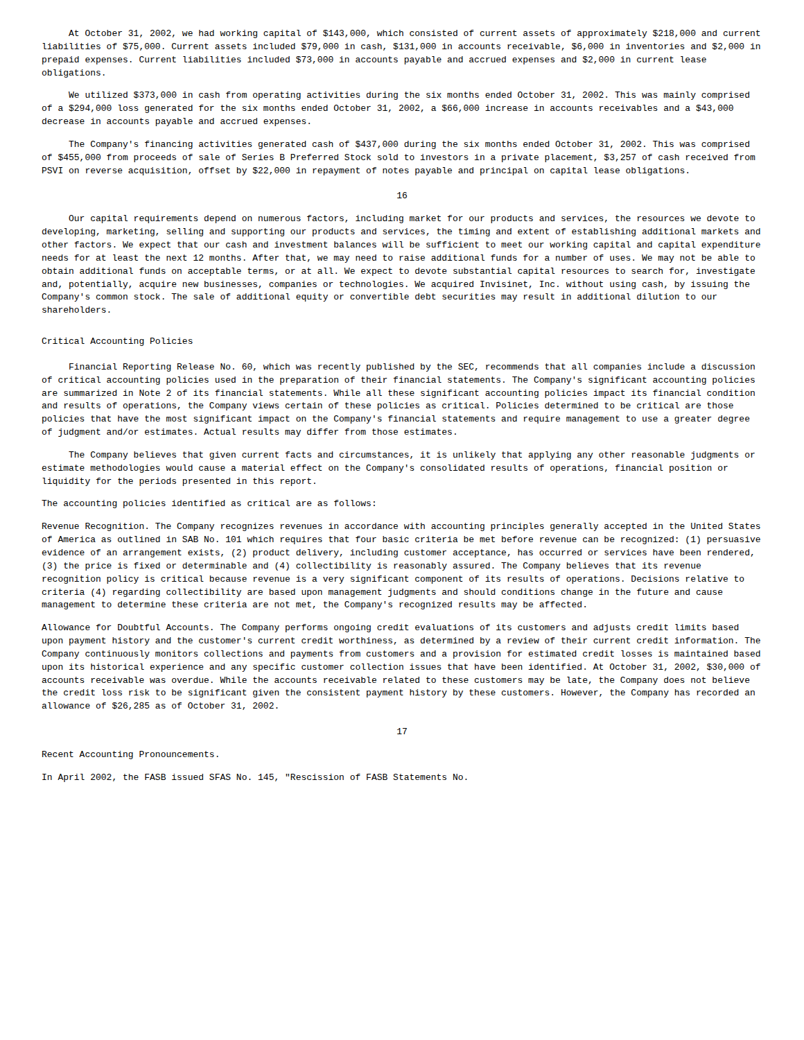At October 31, 2002, we had working capital of $143,000, which consisted of current assets of approximately $218,000 and current liabilities of $75,000. Current assets included $79,000 in cash, $131,000 in accounts receivable, $6,000 in inventories and $2,000 in prepaid expenses. Current liabilities included $73,000 in accounts payable and accrued expenses and $2,000 in current lease obligations.
We utilized $373,000 in cash from operating activities during the six months ended October 31, 2002. This was mainly comprised of a $294,000 loss generated for the six months ended October 31, 2002, a $66,000 increase in accounts receivables and a $43,000 decrease in accounts payable and accrued expenses.
The Company's financing activities generated cash of $437,000 during the six months ended October 31, 2002. This was comprised of $455,000 from proceeds of sale of Series B Preferred Stock sold to investors in a private placement, $3,257 of cash received from PSVI on reverse acquisition, offset by $22,000 in repayment of notes payable and principal on capital lease obligations.
16
Our capital requirements depend on numerous factors, including market for our products and services, the resources we devote to developing, marketing, selling and supporting our products and services, the timing and extent of establishing additional markets and other factors. We expect that our cash and investment balances will be sufficient to meet our working capital and capital expenditure needs for at least the next 12 months. After that, we may need to raise additional funds for a number of uses. We may not be able to obtain additional funds on acceptable terms, or at all. We expect to devote substantial capital resources to search for, investigate and, potentially, acquire new businesses, companies or technologies. We acquired Invisinet, Inc. without using cash, by issuing the Company's common stock. The sale of additional equity or convertible debt securities may result in additional dilution to our shareholders.
Critical Accounting Policies
Financial Reporting Release No. 60, which was recently published by the SEC, recommends that all companies include a discussion of critical accounting policies used in the preparation of their financial statements. The Company's significant accounting policies are summarized in Note 2 of its financial statements. While all these significant accounting policies impact its financial condition and results of operations, the Company views certain of these policies as critical. Policies determined to be critical are those policies that have the most significant impact on the Company's financial statements and require management to use a greater degree of judgment and/or estimates. Actual results may differ from those estimates.
The Company believes that given current facts and circumstances, it is unlikely that applying any other reasonable judgments or estimate methodologies would cause a material effect on the Company's consolidated results of operations, financial position or liquidity for the periods presented in this report.
The accounting policies identified as critical are as follows:
Revenue Recognition. The Company recognizes revenues in accordance with accounting principles generally accepted in the United States of America as outlined in SAB No. 101 which requires that four basic criteria be met before revenue can be recognized: (1) persuasive evidence of an arrangement exists, (2) product delivery, including customer acceptance, has occurred or services have been rendered, (3) the price is fixed or determinable and (4) collectibility is reasonably assured. The Company believes that its revenue recognition policy is critical because revenue is a very significant component of its results of operations. Decisions relative to criteria (4) regarding collectibility are based upon management judgments and should conditions change in the future and cause management to determine these criteria are not met, the Company's recognized results may be affected.
Allowance for Doubtful Accounts. The Company performs ongoing credit evaluations of its customers and adjusts credit limits based upon payment history and the customer's current credit worthiness, as determined by a review of their current credit information. The Company continuously monitors collections and payments from customers and a provision for estimated credit losses is maintained based upon its historical experience and any specific customer collection issues that have been identified. At October 31, 2002, $30,000 of accounts receivable was overdue. While the accounts receivable related to these customers may be late, the Company does not believe the credit loss risk to be significant given the consistent payment history by these customers. However, the Company has recorded an allowance of $26,285 as of October 31, 2002.
17
Recent Accounting Pronouncements.
In April 2002, the FASB issued SFAS No. 145, "Rescission of FASB Statements No.